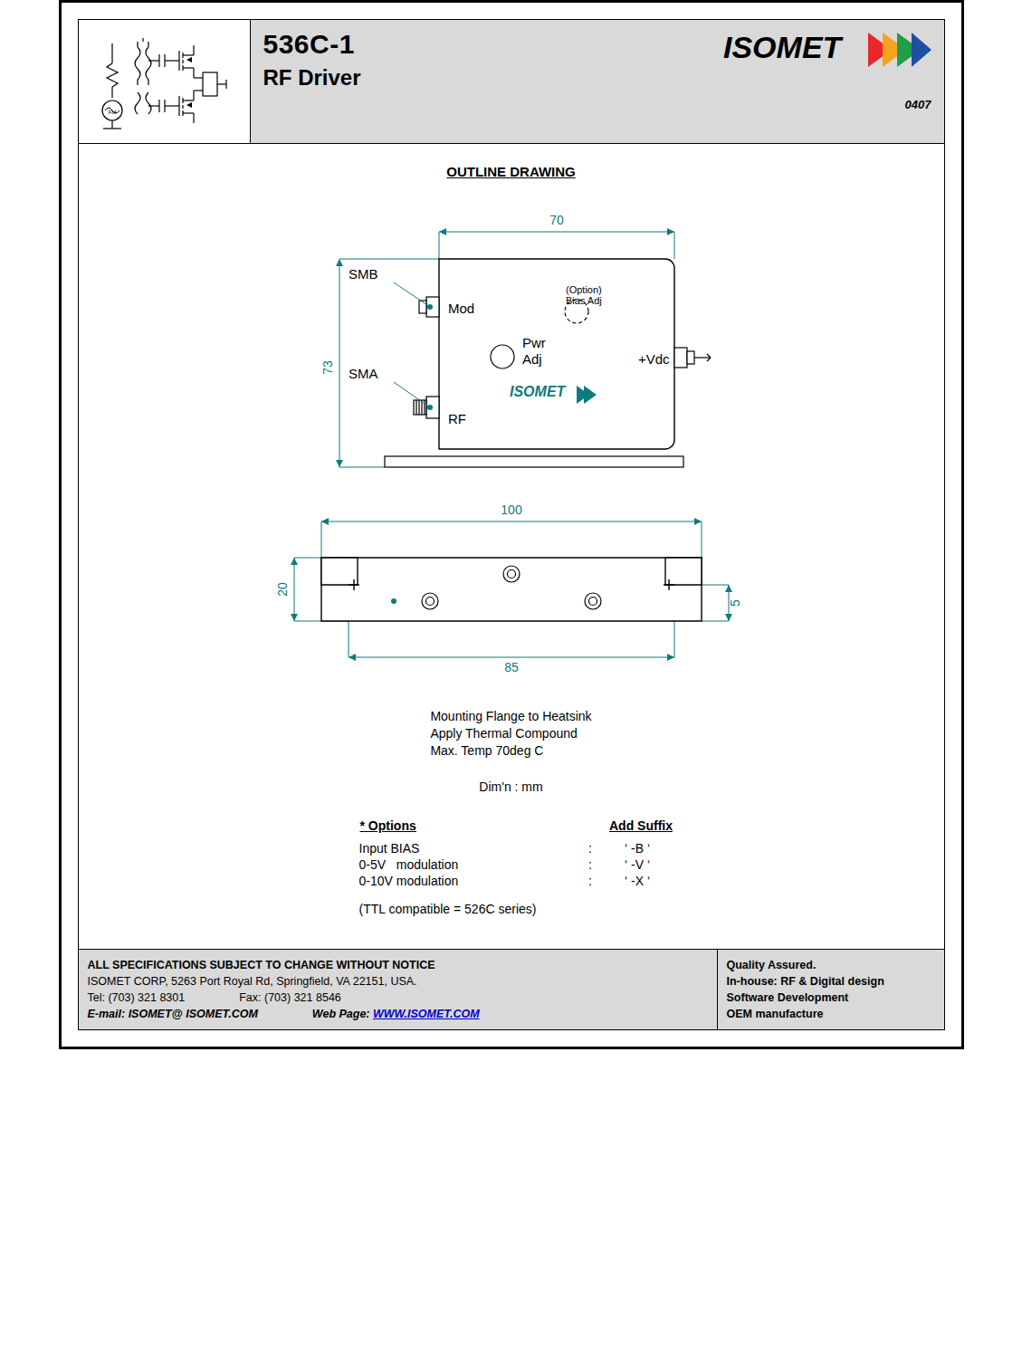FM
536C-1
RF Driver
ISOMET
0407
OUTLINE DRAWING
70 73 SMB SMA Mod RF Pwr Adj (Option) Bias Adj +Vdc ISOMET 100 20 5 85
Mounting Flange to Heatsink
Apply Thermal Compound
Max. Temp 70deg C
Dim'n : mm
| * Options | | Add Suffix |
| --- | --- | --- |
| Input BIAS | : | ‘ -B ‘ |
| 0-5V modulation | : | ‘ -V ‘ |
| 0-10V modulation | : | ‘ -X ‘ |
(TTL compatible = 526C series)
ALL SPECIFICATIONS SUBJECT TO CHANGE WITHOUT NOTICE
ISOMET CORP, 5263 Port Royal Rd, Springfield, VA 22151, USA.
Tel: (703) 321 8301 Fax: (703) 321 8546
E-mail: ISOMET@ ISOMET.COM Web Page: WWW.ISOMET.COM
Quality Assured.
In-house: RF & Digital design
Software Development
OEM manufacture